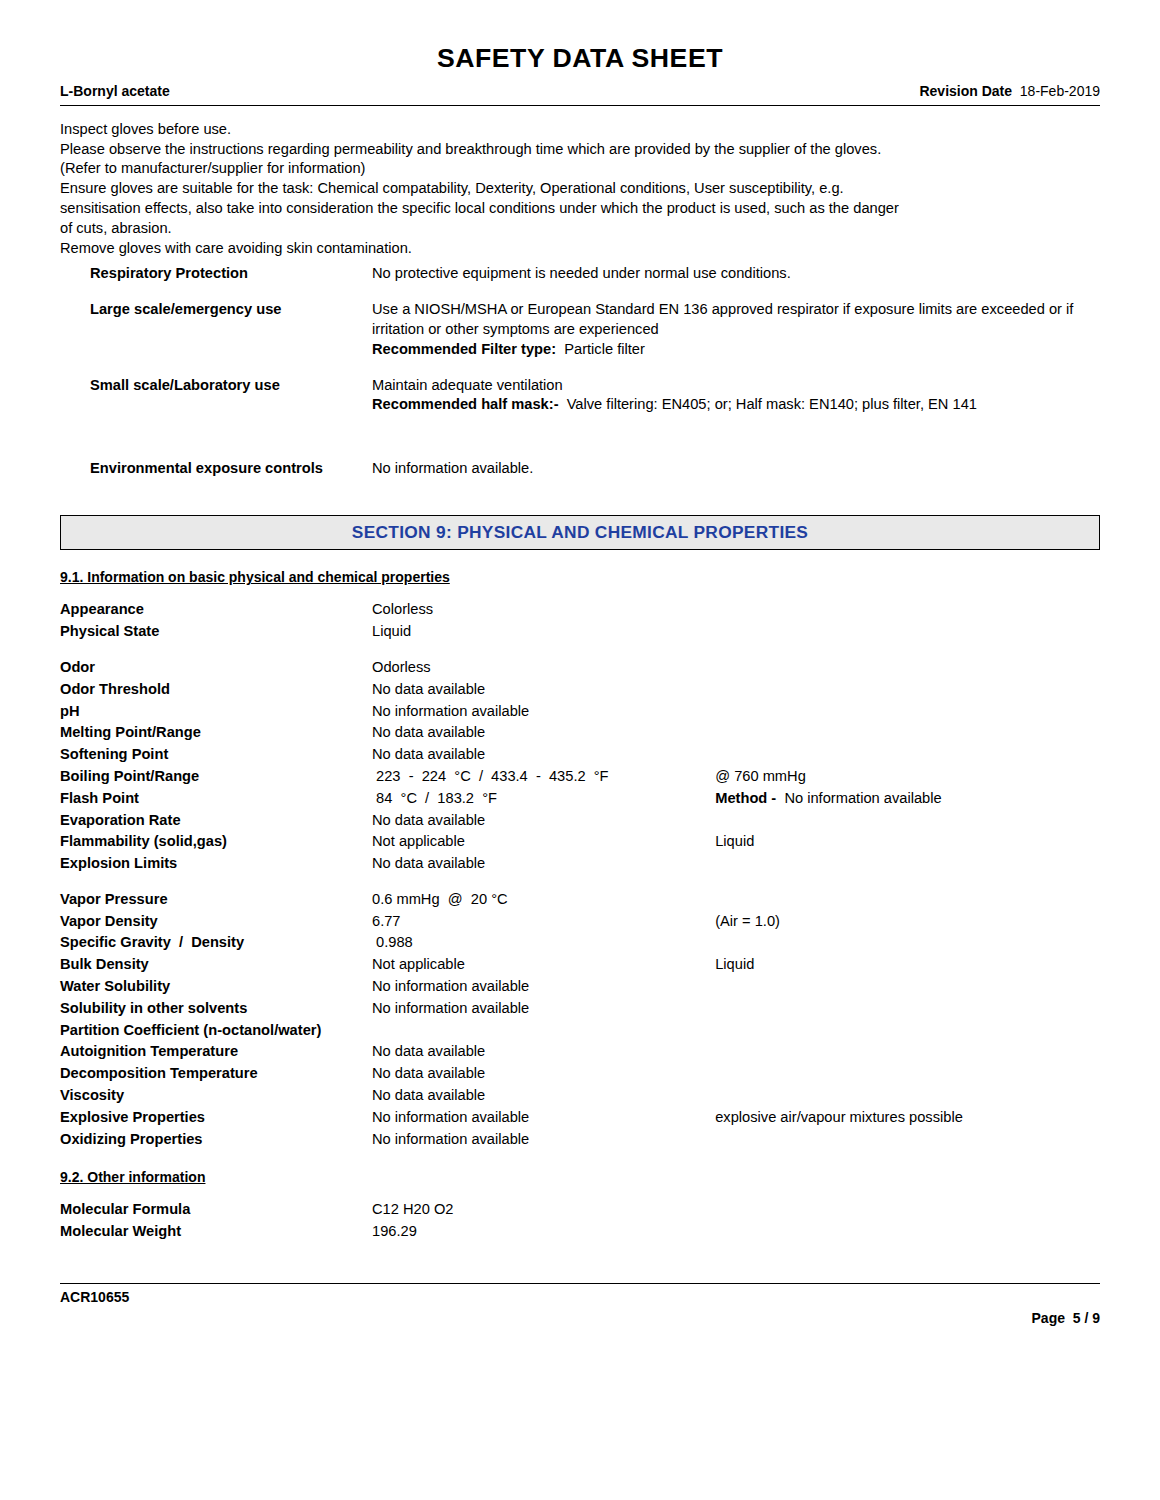SAFETY DATA SHEET
L-Bornyl acetate Revision Date 18-Feb-2019
Inspect gloves before use.
Please observe the instructions regarding permeability and breakthrough time which are provided by the supplier of the gloves.
(Refer to manufacturer/supplier for information)
Ensure gloves are suitable for the task: Chemical compatability, Dexterity, Operational conditions, User susceptibility, e.g.
sensitisation effects, also take into consideration the specific local conditions under which the product is used, such as the danger
of cuts, abrasion.
Remove gloves with care avoiding skin contamination.
| Respiratory Protection | No protective equipment is needed under normal use conditions. |
| Large scale/emergency use | Use a NIOSH/MSHA or European Standard EN 136 approved respirator if exposure limits are exceeded or if irritation or other symptoms are experienced Recommended Filter type: Particle filter |
| Small scale/Laboratory use | Maintain adequate ventilation Recommended half mask:- Valve filtering: EN405; or; Half mask: EN140; plus filter, EN 141 |
| Environmental exposure controls | No information available. |
SECTION 9: PHYSICAL AND CHEMICAL PROPERTIES
9.1. Information on basic physical and chemical properties
| Appearance | Colorless | |
| Physical State | Liquid | |
| Odor | Odorless | |
| Odor Threshold | No data available | |
| pH | No information available | |
| Melting Point/Range | No data available | |
| Softening Point | No data available | |
| Boiling Point/Range | 223 - 224 °C / 433.4 - 435.2 °F | @ 760 mmHg |
| Flash Point | 84 °C / 183.2 °F | Method - No information available |
| Evaporation Rate | No data available | |
| Flammability (solid,gas) | Not applicable | Liquid |
| Explosion Limits | No data available | |
| Vapor Pressure | 0.6 mmHg @ 20 °C | |
| Vapor Density | 6.77 | (Air = 1.0) |
| Specific Gravity / Density | 0.988 | |
| Bulk Density | Not applicable | Liquid |
| Water Solubility | No information available | |
| Solubility in other solvents | No information available | |
| Partition Coefficient (n-octanol/water) |
| Autoignition Temperature | No data available | |
| Decomposition Temperature | No data available | |
| Viscosity | No data available | |
| Explosive Properties | No information available | explosive air/vapour mixtures possible |
| Oxidizing Properties | No information available | |
9.2. Other information
| Molecular Formula | C12 H20 O2 | |
| Molecular Weight | 196.29 | |
ACR10655
Page 5 / 9